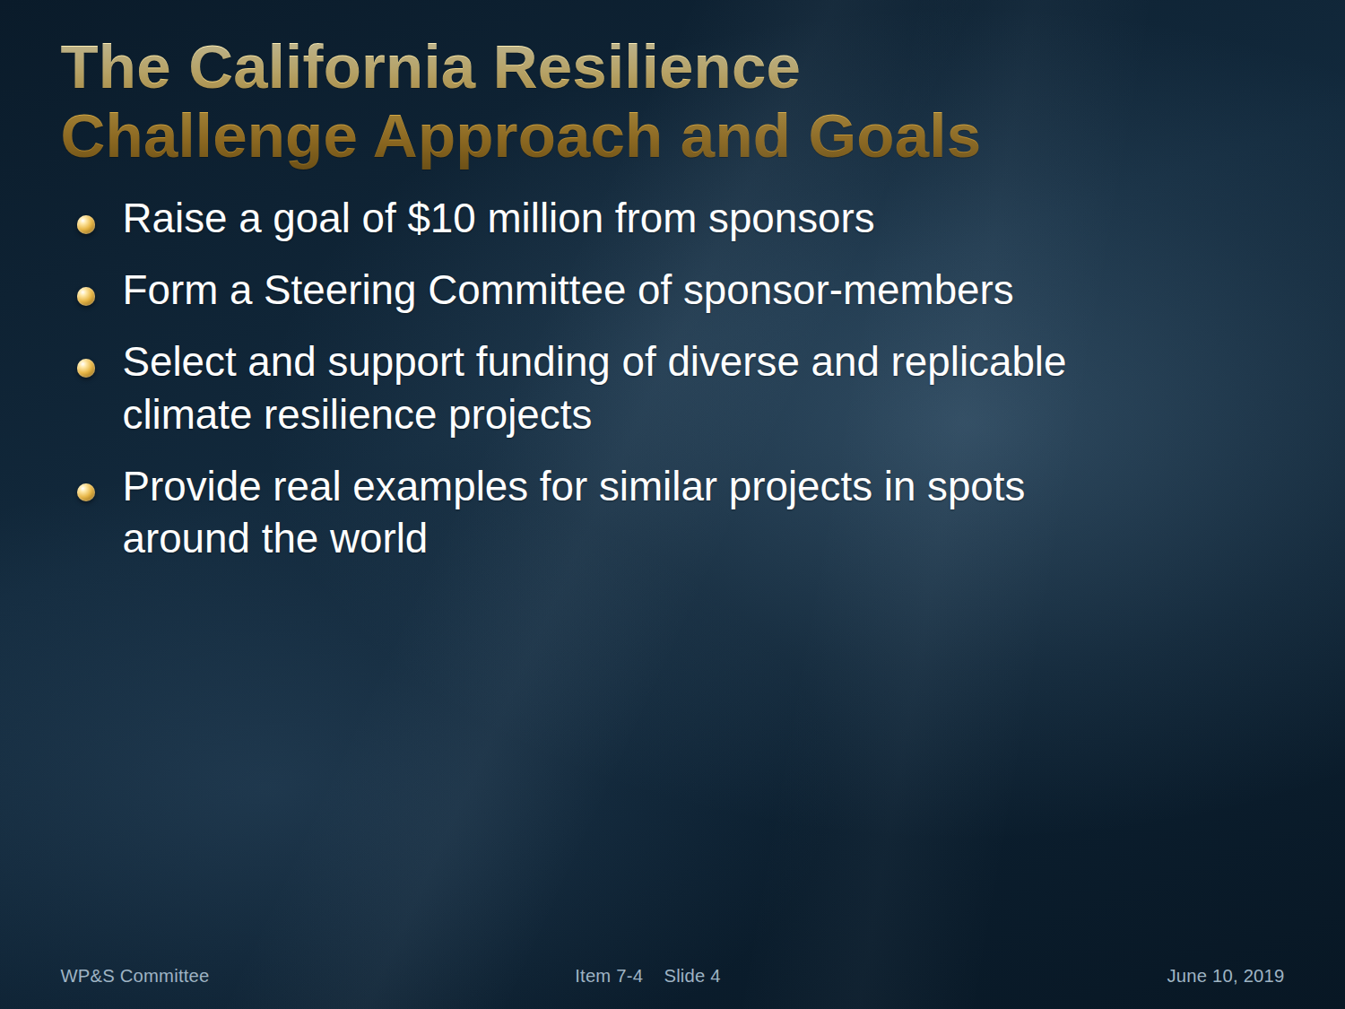The California Resilience Challenge Approach and Goals
Raise a goal of $10 million from sponsors
Form a Steering Committee of sponsor-members
Select and support funding of diverse and replicable climate resilience projects
Provide real examples for similar projects in spots around the world
WP&S Committee
Item 7-4 Slide 4
June 10, 2019